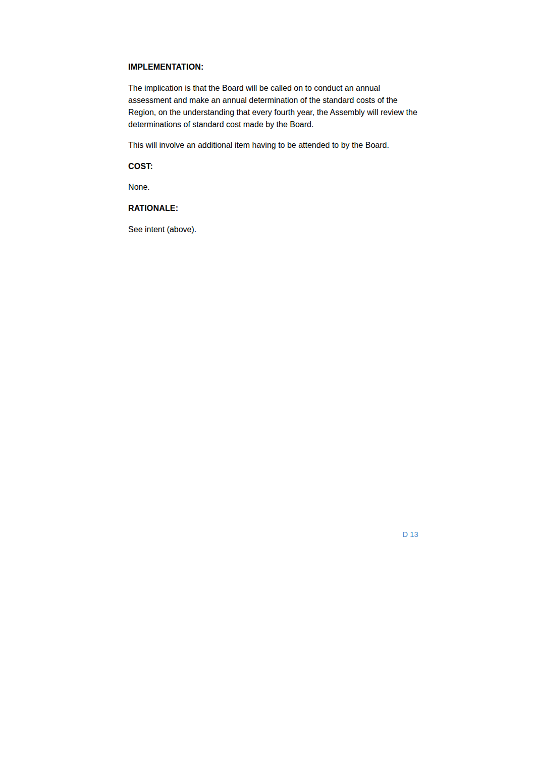IMPLEMENTATION:
The implication is that the Board will be called on to conduct an annual assessment and make an annual determination of the standard costs of the Region, on the understanding that every fourth year, the Assembly will review the determinations of standard cost made by the Board.
This will involve an additional item having to be attended to by the Board.
COST:
None.
RATIONALE:
See intent (above).
D 13